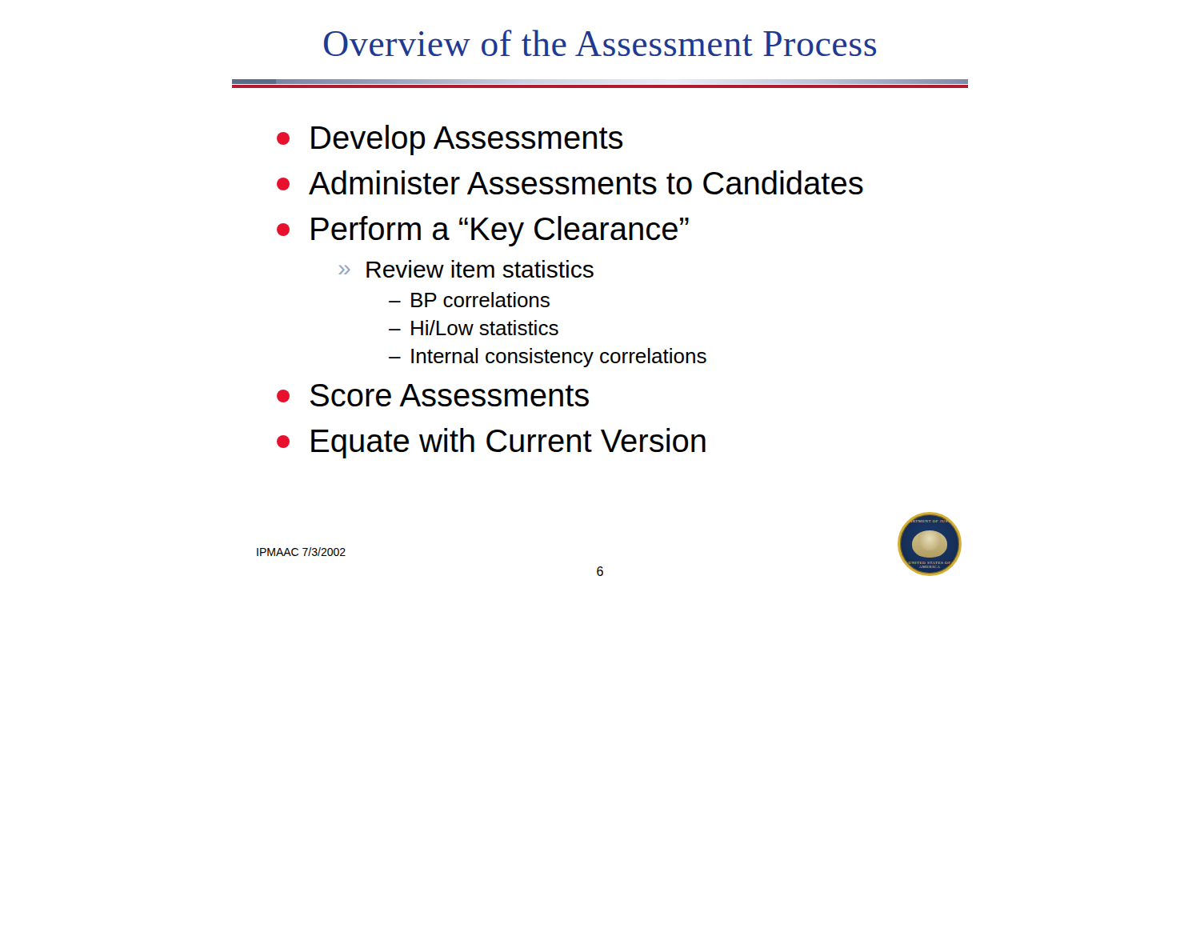Overview of the Assessment Process
Develop Assessments
Administer Assessments to Candidates
Perform a “Key Clearance”
Review item statistics
BP correlations
Hi/Low statistics
Internal consistency correlations
Score Assessments
Equate with Current Version
IPMAAC 7/3/2002
6
DEPARTMENT OF JUSTICE
UNITED STATES OF AMERICA